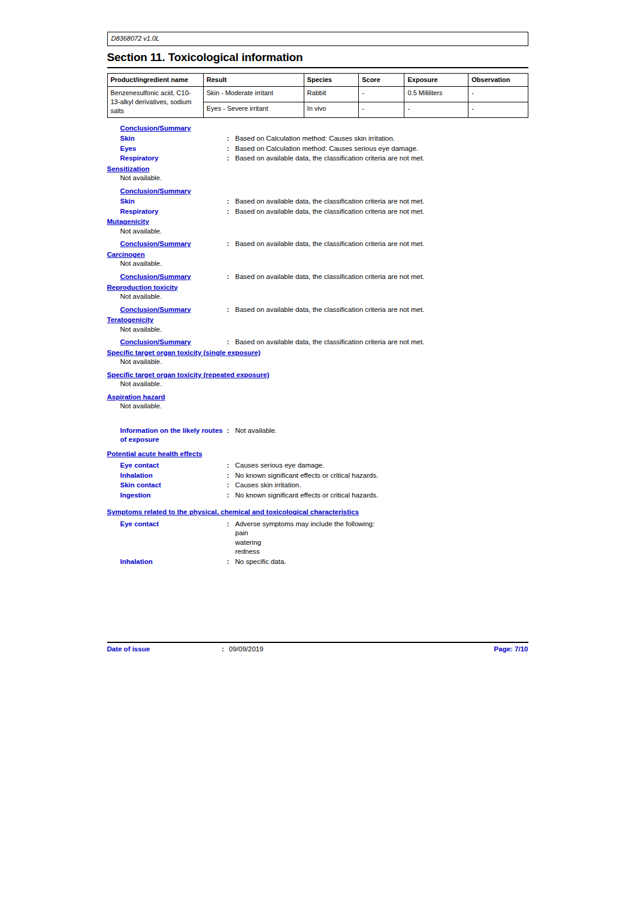D8368072 v1.0L
Section 11. Toxicological information
| Product/ingredient name | Result | Species | Score | Exposure | Observation |
| --- | --- | --- | --- | --- | --- |
| Benzenesulfonic acid, C10-13-alkyl derivatives, sodium salts | Skin - Moderate irritant | Rabbit | - | 0.5 Mililiters | - |
| Eyes - Severe irritant | In vivo | - | - | - |
Conclusion/Summary
Skin
:
Based on Calculation method: Causes skin irritation.
Eyes
:
Based on Calculation method: Causes serious eye damage.
Respiratory
:
Based on available data, the classification criteria are not met.
Sensitization
Not available.
Conclusion/Summary
Skin
:
Based on available data, the classification criteria are not met.
Respiratory
:
Based on available data, the classification criteria are not met.
Mutagenicity
Not available.
Conclusion/Summary
:
Based on available data, the classification criteria are not met.
Carcinogen
Not available.
Conclusion/Summary
:
Based on available data, the classification criteria are not met.
Reproduction toxicity
Not available.
Conclusion/Summary
:
Based on available data, the classification criteria are not met.
Teratogenicity
Not available.
Conclusion/Summary
:
Based on available data, the classification criteria are not met.
Specific target organ toxicity (single exposure)
Not available.
Specific target organ toxicity (repeated exposure)
Not available.
Aspiration hazard
Not available.
Information on the likely routes of exposure
:
Not available.
Potential acute health effects
Eye contact
:
Causes serious eye damage.
Inhalation
:
No known significant effects or critical hazards.
Skin contact
:
Causes skin irritation.
Ingestion
:
No known significant effects or critical hazards.
Symptoms related to the physical, chemical and toxicological characteristics
Eye contact
:
Adverse symptoms may include the following: pain watering redness
Inhalation
:
No specific data.
Date of issue
: 09/09/2019
Page: 7/10